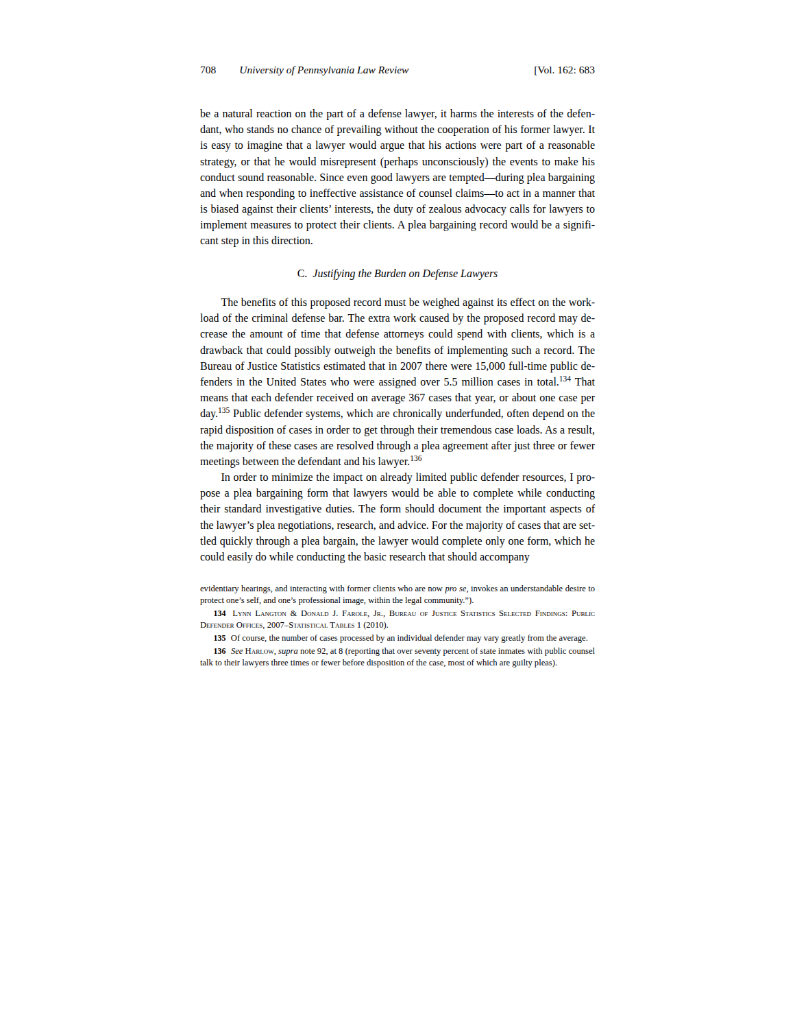708 University of Pennsylvania Law Review [Vol. 162: 683
be a natural reaction on the part of a defense lawyer, it harms the interests of the defendant, who stands no chance of prevailing without the cooperation of his former lawyer. It is easy to imagine that a lawyer would argue that his actions were part of a reasonable strategy, or that he would misrepresent (perhaps unconsciously) the events to make his conduct sound reasonable. Since even good lawyers are tempted—during plea bargaining and when responding to ineffective assistance of counsel claims—to act in a manner that is biased against their clients’ interests, the duty of zealous advocacy calls for lawyers to implement measures to protect their clients. A plea bargaining record would be a significant step in this direction.
C. Justifying the Burden on Defense Lawyers
The benefits of this proposed record must be weighed against its effect on the workload of the criminal defense bar. The extra work caused by the proposed record may decrease the amount of time that defense attorneys could spend with clients, which is a drawback that could possibly outweigh the benefits of implementing such a record. The Bureau of Justice Statistics estimated that in 2007 there were 15,000 full-time public defenders in the United States who were assigned over 5.5 million cases in total.134 That means that each defender received on average 367 cases that year, or about one case per day.135 Public defender systems, which are chronically underfunded, often depend on the rapid disposition of cases in order to get through their tremendous case loads. As a result, the majority of these cases are resolved through a plea agreement after just three or fewer meetings between the defendant and his lawyer.136
In order to minimize the impact on already limited public defender resources, I propose a plea bargaining form that lawyers would be able to complete while conducting their standard investigative duties. The form should document the important aspects of the lawyer’s plea negotiations, research, and advice. For the majority of cases that are settled quickly through a plea bargain, the lawyer would complete only one form, which he could easily do while conducting the basic research that should accompany
evidentiary hearings, and interacting with former clients who are now pro se, invokes an understandable desire to protect one’s self, and one’s professional image, within the legal community.”).
134 Lynn Langton & Donald J. Farole, Jr., Bureau of Justice Statistics Selected Findings: Public Defender Offices, 2007–Statistical Tables 1 (2010).
135 Of course, the number of cases processed by an individual defender may vary greatly from the average.
136 See Harlow, supra note 92, at 8 (reporting that over seventy percent of state inmates with public counsel talk to their lawyers three times or fewer before disposition of the case, most of which are guilty pleas).